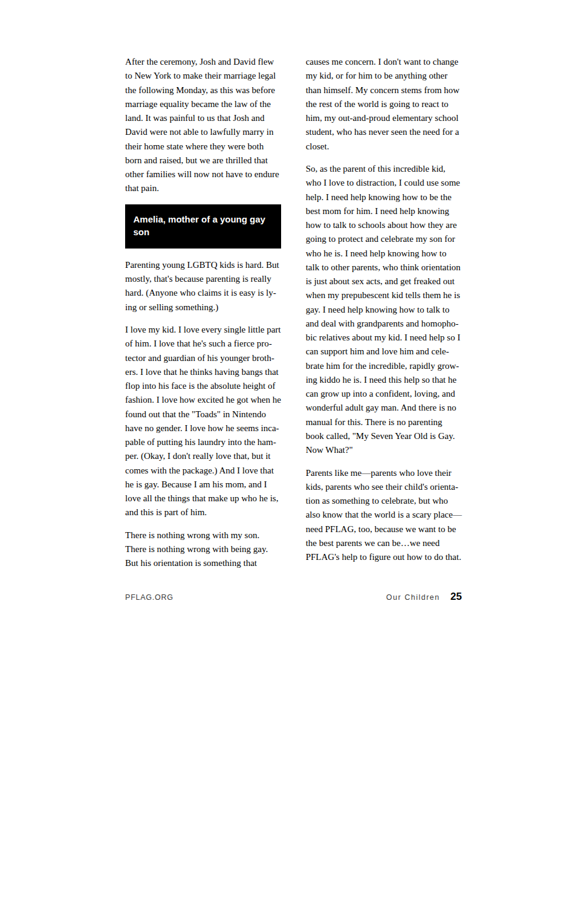After the ceremony, Josh and David flew to New York to make their marriage legal the following Monday, as this was before marriage equality became the law of the land. It was painful to us that Josh and David were not able to lawfully marry in their home state where they were both born and raised, but we are thrilled that other families will now not have to endure that pain.
Amelia, mother of a young gay son
Parenting young LGBTQ kids is hard. But mostly, that's because parenting is really hard. (Anyone who claims it is easy is lying or selling something.)
I love my kid. I love every single little part of him. I love that he's such a fierce protector and guardian of his younger brothers. I love that he thinks having bangs that flop into his face is the absolute height of fashion. I love how excited he got when he found out that the "Toads" in Nintendo have no gender. I love how he seems incapable of putting his laundry into the hamper. (Okay, I don't really love that, but it comes with the package.) And I love that he is gay. Because I am his mom, and I love all the things that make up who he is, and this is part of him.
There is nothing wrong with my son. There is nothing wrong with being gay. But his orientation is something that causes me concern. I don't want to change my kid, or for him to be anything other than himself. My concern stems from how the rest of the world is going to react to him, my out-and-proud elementary school student, who has never seen the need for a closet.
So, as the parent of this incredible kid, who I love to distraction, I could use some help. I need help knowing how to be the best mom for him. I need help knowing how to talk to schools about how they are going to protect and celebrate my son for who he is. I need help knowing how to talk to other parents, who think orientation is just about sex acts, and get freaked out when my prepubescent kid tells them he is gay. I need help knowing how to talk to and deal with grandparents and homophobic relatives about my kid. I need help so I can support him and love him and celebrate him for the incredible, rapidly growing kiddo he is. I need this help so that he can grow up into a confident, loving, and wonderful adult gay man. And there is no manual for this. There is no parenting book called, "My Seven Year Old is Gay. Now What?"
Parents like me—parents who love their kids, parents who see their child's orientation as something to celebrate, but who also know that the world is a scary place—need PFLAG, too, because we want to be the best parents we can be…we need PFLAG's help to figure out how to do that.
PFLAG.ORG Our Children 25